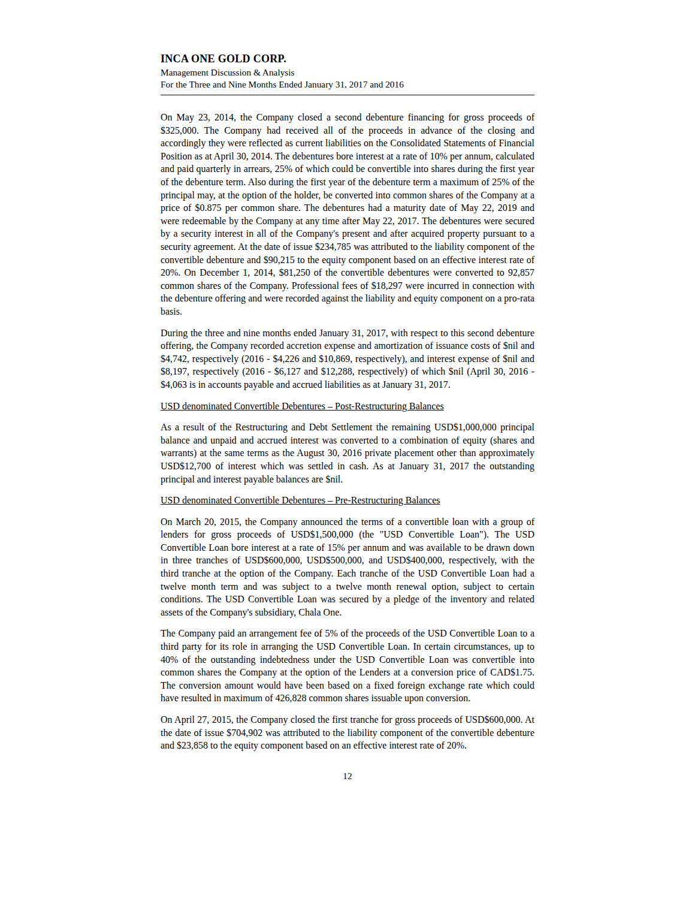INCA ONE GOLD CORP.
Management Discussion & Analysis
For the Three and Nine Months Ended January 31, 2017 and 2016
On May 23, 2014, the Company closed a second debenture financing for gross proceeds of $325,000. The Company had received all of the proceeds in advance of the closing and accordingly they were reflected as current liabilities on the Consolidated Statements of Financial Position as at April 30, 2014. The debentures bore interest at a rate of 10% per annum, calculated and paid quarterly in arrears, 25% of which could be convertible into shares during the first year of the debenture term. Also during the first year of the debenture term a maximum of 25% of the principal may, at the option of the holder, be converted into common shares of the Company at a price of $0.875 per common share. The debentures had a maturity date of May 22, 2019 and were redeemable by the Company at any time after May 22, 2017. The debentures were secured by a security interest in all of the Company's present and after acquired property pursuant to a security agreement. At the date of issue $234,785 was attributed to the liability component of the convertible debenture and $90,215 to the equity component based on an effective interest rate of 20%. On December 1, 2014, $81,250 of the convertible debentures were converted to 92,857 common shares of the Company. Professional fees of $18,297 were incurred in connection with the debenture offering and were recorded against the liability and equity component on a pro-rata basis.
During the three and nine months ended January 31, 2017, with respect to this second debenture offering, the Company recorded accretion expense and amortization of issuance costs of $nil and $4,742, respectively (2016 - $4,226 and $10,869, respectively), and interest expense of $nil and $8,197, respectively (2016 - $6,127 and $12,288, respectively) of which $nil (April 30, 2016 - $4,063 is in accounts payable and accrued liabilities as at January 31, 2017.
USD denominated Convertible Debentures – Post-Restructuring Balances
As a result of the Restructuring and Debt Settlement the remaining USD$1,000,000 principal balance and unpaid and accrued interest was converted to a combination of equity (shares and warrants) at the same terms as the August 30, 2016 private placement other than approximately USD$12,700 of interest which was settled in cash. As at January 31, 2017 the outstanding principal and interest payable balances are $nil.
USD denominated Convertible Debentures – Pre-Restructuring Balances
On March 20, 2015, the Company announced the terms of a convertible loan with a group of lenders for gross proceeds of USD$1,500,000 (the "USD Convertible Loan"). The USD Convertible Loan bore interest at a rate of 15% per annum and was available to be drawn down in three tranches of USD$600,000, USD$500,000, and USD$400,000, respectively, with the third tranche at the option of the Company. Each tranche of the USD Convertible Loan had a twelve month term and was subject to a twelve month renewal option, subject to certain conditions. The USD Convertible Loan was secured by a pledge of the inventory and related assets of the Company's subsidiary, Chala One.
The Company paid an arrangement fee of 5% of the proceeds of the USD Convertible Loan to a third party for its role in arranging the USD Convertible Loan. In certain circumstances, up to 40% of the outstanding indebtedness under the USD Convertible Loan was convertible into common shares the Company at the option of the Lenders at a conversion price of CAD$1.75. The conversion amount would have been based on a fixed foreign exchange rate which could have resulted in maximum of 426,828 common shares issuable upon conversion.
On April 27, 2015, the Company closed the first tranche for gross proceeds of USD$600,000. At the date of issue $704,902 was attributed to the liability component of the convertible debenture and $23,858 to the equity component based on an effective interest rate of 20%.
12